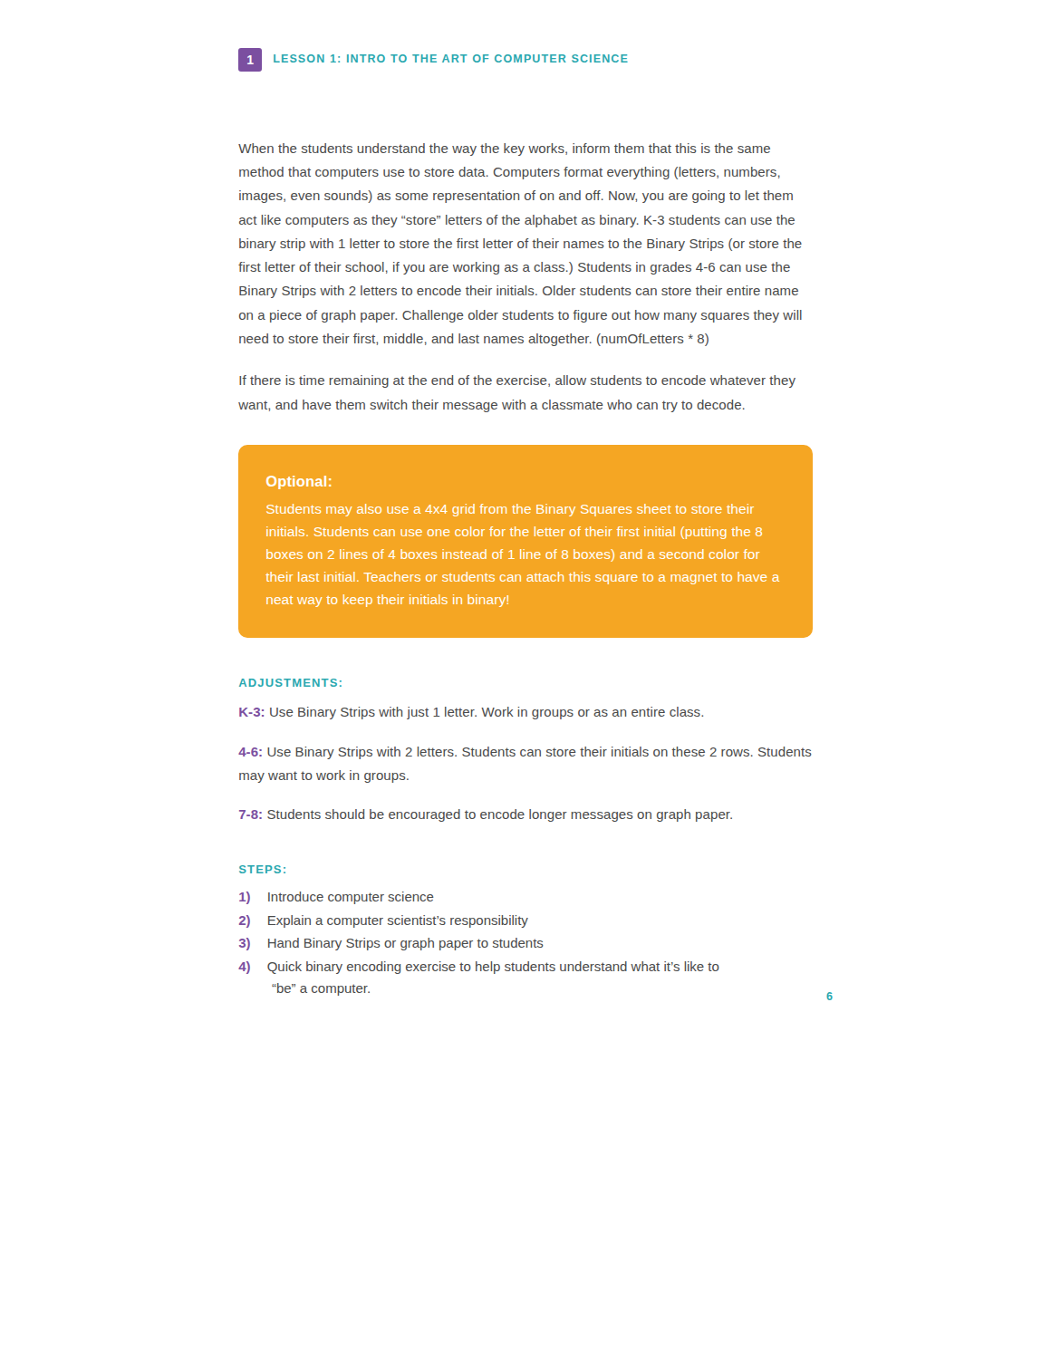1 Lesson 1: Intro to the Art of Computer Science
When the students understand the way the key works, inform them that this is the same method that computers use to store data. Computers format everything (letters, numbers, images, even sounds) as some representation of on and off. Now, you are going to let them act like computers as they “store” letters of the alphabet as binary. K-3 students can use the binary strip with 1 letter to store the first letter of their names to the Binary Strips (or store the first letter of their school, if you are working as a class.) Students in grades 4-6 can use the Binary Strips with 2 letters to encode their initials. Older students can store their entire name on a piece of graph paper. Challenge older students to figure out how many squares they will need to store their first, middle, and last names altogether. (numOfLetters * 8)
If there is time remaining at the end of the exercise, allow students to encode whatever they want, and have them switch their message with a classmate who can try to decode.
Optional:
Students may also use a 4x4 grid from the Binary Squares sheet to store their initials. Students can use one color for the letter of their first initial (putting the 8 boxes on 2 lines of 4 boxes instead of 1 line of 8 boxes) and a second color for their last initial. Teachers or students can attach this square to a magnet to have a neat way to keep their initials in binary!
Adjustments:
K-3: Use Binary Strips with just 1 letter. Work in groups or as an entire class.
4-6: Use Binary Strips with 2 letters. Students can store their initials on these 2 rows. Students may want to work in groups.
7-8: Students should be encouraged to encode longer messages on graph paper.
Steps:
1) Introduce computer science
2) Explain a computer scientist’s responsibility
3) Hand Binary Strips or graph paper to students
4) Quick binary encoding exercise to help students understand what it’s like to “be” a computer.
6